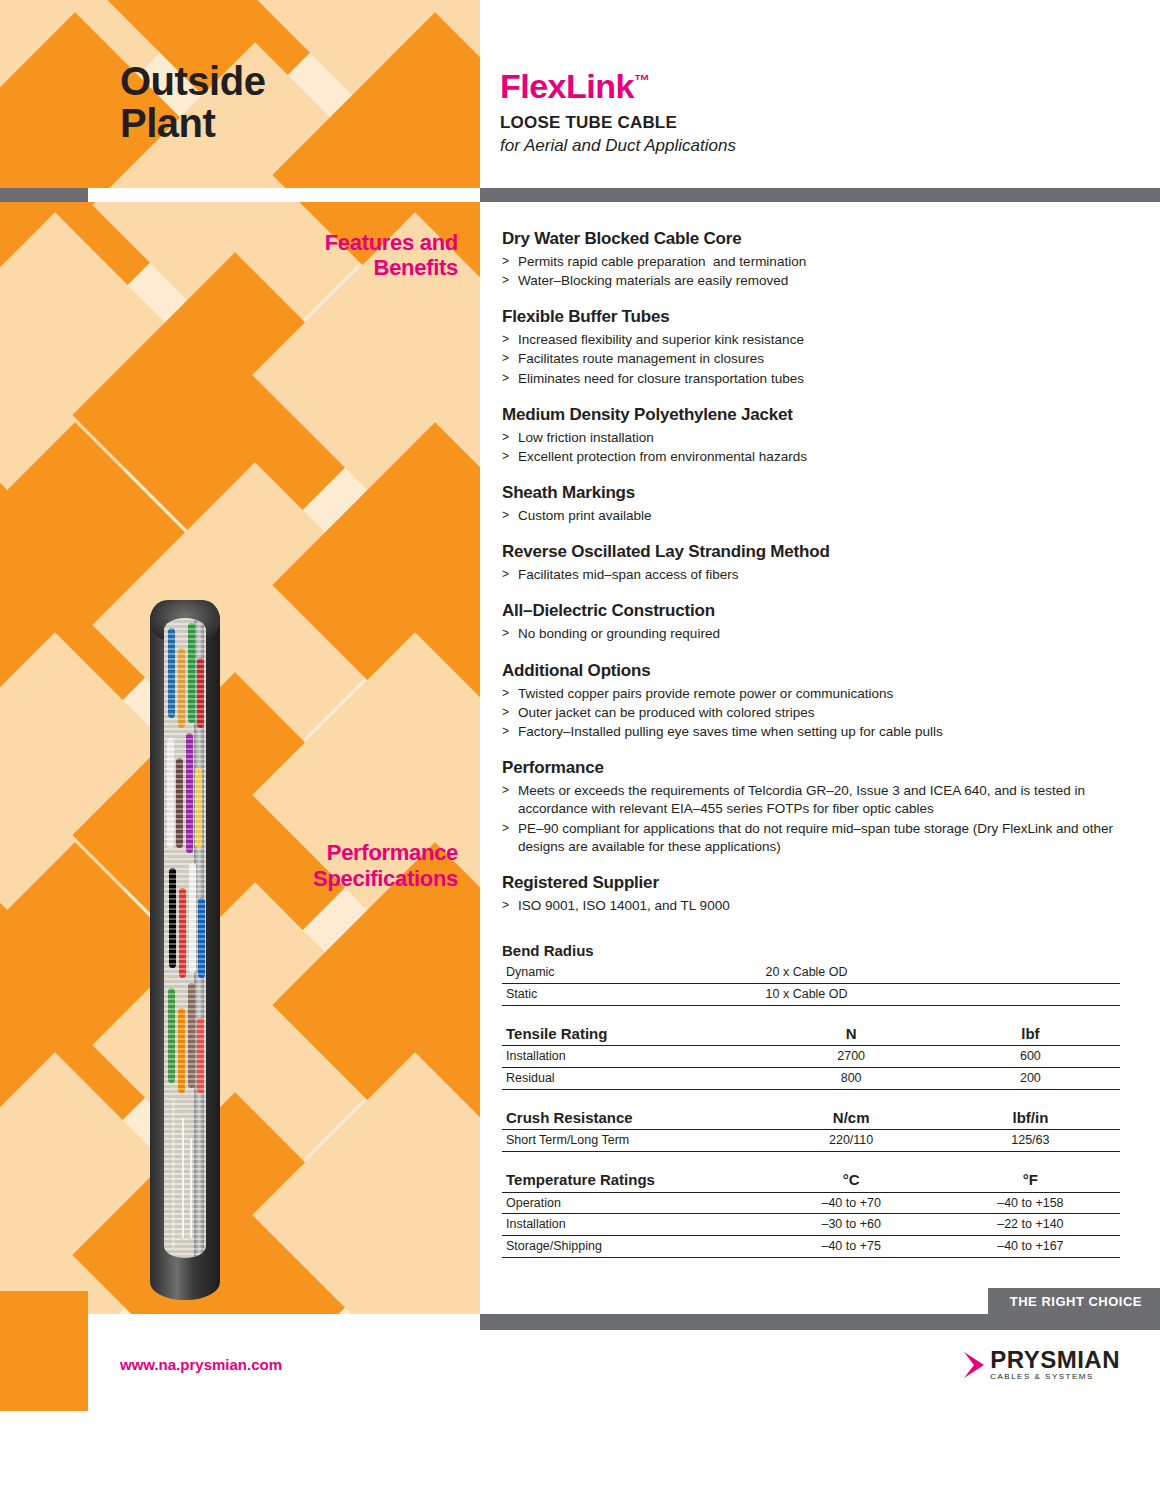Outside
Plant
FlexLink™
LOOSE TUBE CABLE
for Aerial and Duct Applications
Features and
Benefits
Performance
Specifications
Dry Water Blocked Cable Core
Permits rapid cable preparation and termination
Water–Blocking materials are easily removed
Flexible Buffer Tubes
Increased flexibility and superior kink resistance
Facilitates route management in closures
Eliminates need for closure transportation tubes
Medium Density Polyethylene Jacket
Low friction installation
Excellent protection from environmental hazards
Sheath Markings
Custom print available
Reverse Oscillated Lay Stranding Method
Facilitates mid–span access of fibers
All–Dielectric Construction
No bonding or grounding required
Additional Options
Twisted copper pairs provide remote power or communications
Outer jacket can be produced with colored stripes
Factory–Installed pulling eye saves time when setting up for cable pulls
Performance
Meets or exceeds the requirements of Telcordia GR–20, Issue 3 and ICEA 640, and is tested in accordance with relevant EIA–455 series FOTPs for fiber optic cables
PE–90 compliant for applications that do not require mid–span tube storage (Dry FlexLink and other designs are available for these applications)
Registered Supplier
ISO 9001, ISO 14001, and TL 9000
Bend Radius
| Dynamic | 20 x Cable OD |
| Static | 10 x Cable OD |
| Tensile Rating | N | lbf |
| --- | --- | --- |
| Installation | 2700 | 600 |
| Residual | 800 | 200 |
| Crush Resistance | N/cm | lbf/in |
| --- | --- | --- |
| Short Term/Long Term | 220/110 | 125/63 |
| Temperature Ratings | °C | °F |
| --- | --- | --- |
| Operation | –40 to +70 | –40 to +158 |
| Installation | –30 to +60 | –22 to +140 |
| Storage/Shipping | –40 to +75 | –40 to +167 |
THE RIGHT CHOICE
www.na.prysmian.com
PRYSMIAN CABLES & SYSTEMS